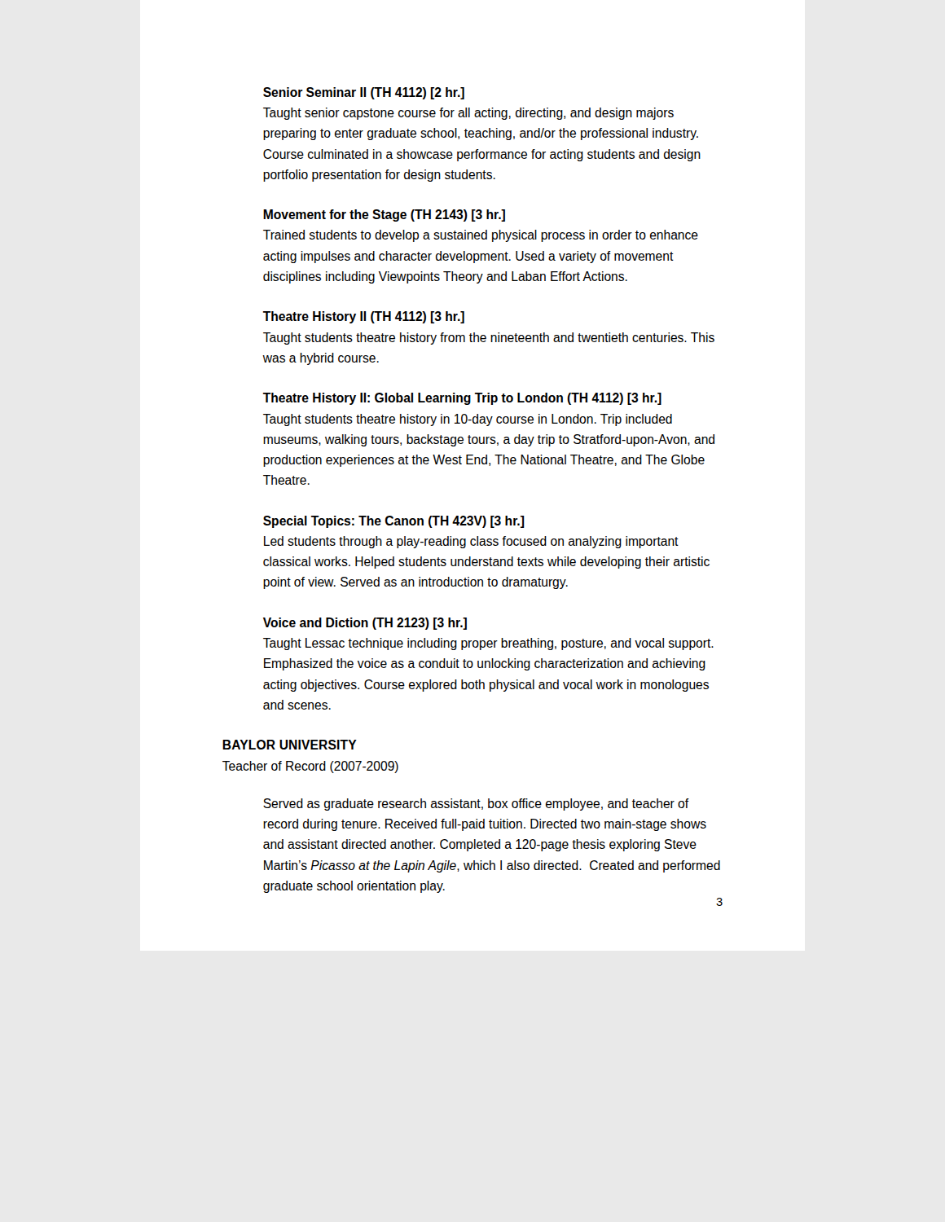Senior Seminar II (TH 4112) [2 hr.]
Taught senior capstone course for all acting, directing, and design majors preparing to enter graduate school, teaching, and/or the professional industry. Course culminated in a showcase performance for acting students and design portfolio presentation for design students.
Movement for the Stage (TH 2143) [3 hr.]
Trained students to develop a sustained physical process in order to enhance acting impulses and character development. Used a variety of movement disciplines including Viewpoints Theory and Laban Effort Actions.
Theatre History II (TH 4112) [3 hr.]
Taught students theatre history from the nineteenth and twentieth centuries. This was a hybrid course.
Theatre History II: Global Learning Trip to London (TH 4112) [3 hr.]
Taught students theatre history in 10-day course in London. Trip included museums, walking tours, backstage tours, a day trip to Stratford-upon-Avon, and production experiences at the West End, The National Theatre, and The Globe Theatre.
Special Topics: The Canon (TH 423V) [3 hr.]
Led students through a play-reading class focused on analyzing important classical works. Helped students understand texts while developing their artistic point of view. Served as an introduction to dramaturgy.
Voice and Diction (TH 2123) [3 hr.]
Taught Lessac technique including proper breathing, posture, and vocal support. Emphasized the voice as a conduit to unlocking characterization and achieving acting objectives. Course explored both physical and vocal work in monologues and scenes.
BAYLOR UNIVERSITY
Teacher of Record (2007-2009)
Served as graduate research assistant, box office employee, and teacher of record during tenure. Received full-paid tuition. Directed two main-stage shows and assistant directed another. Completed a 120-page thesis exploring Steve Martin’s Picasso at the Lapin Agile, which I also directed. Created and performed graduate school orientation play.
3